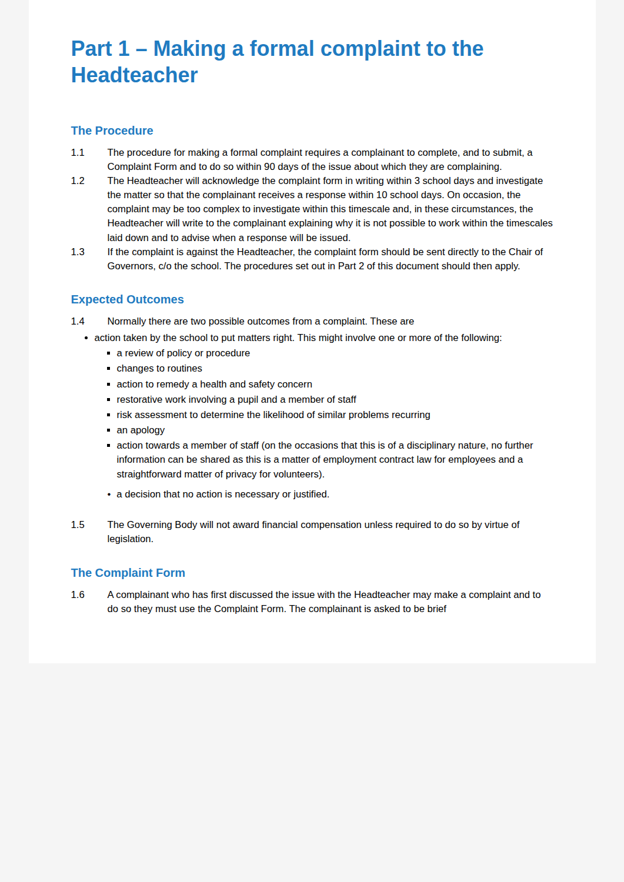Part 1 – Making a formal complaint to the Headteacher
The Procedure
1.1
The procedure for making a formal complaint requires a complainant to complete, and to submit, a Complaint Form and to do so within 90 days of the issue about which they are complaining.
1.2
The Headteacher will acknowledge the complaint form in writing within 3 school days and investigate the matter so that the complainant receives a response within 10 school days. On occasion, the complaint may be too complex to investigate within this timescale and, in these circumstances, the Headteacher will write to the complainant explaining why it is not possible to work within the timescales laid down and to advise when a response will be issued.
1.3
If the complaint is against the Headteacher, the complaint form should be sent directly to the Chair of Governors, c/o the school. The procedures set out in Part 2 of this document should then apply.
Expected Outcomes
1.4
Normally there are two possible outcomes from a complaint. These are
action taken by the school to put matters right. This might involve one or more of the following:
a review of policy or procedure
changes to routines
action to remedy a health and safety concern
restorative work involving a pupil and a member of staff
risk assessment to determine the likelihood of similar problems recurring
an apology
action towards a member of staff (on the occasions that this is of a disciplinary nature, no further information can be shared as this is a matter of employment contract law for employees and a straightforward matter of privacy for volunteers).
a decision that no action is necessary or justified.
1.5
The Governing Body will not award financial compensation unless required to do so by virtue of legislation.
The Complaint Form
1.6
A complainant who has first discussed the issue with the Headteacher may make a complaint and to do so they must use the Complaint Form. The complainant is asked to be brief